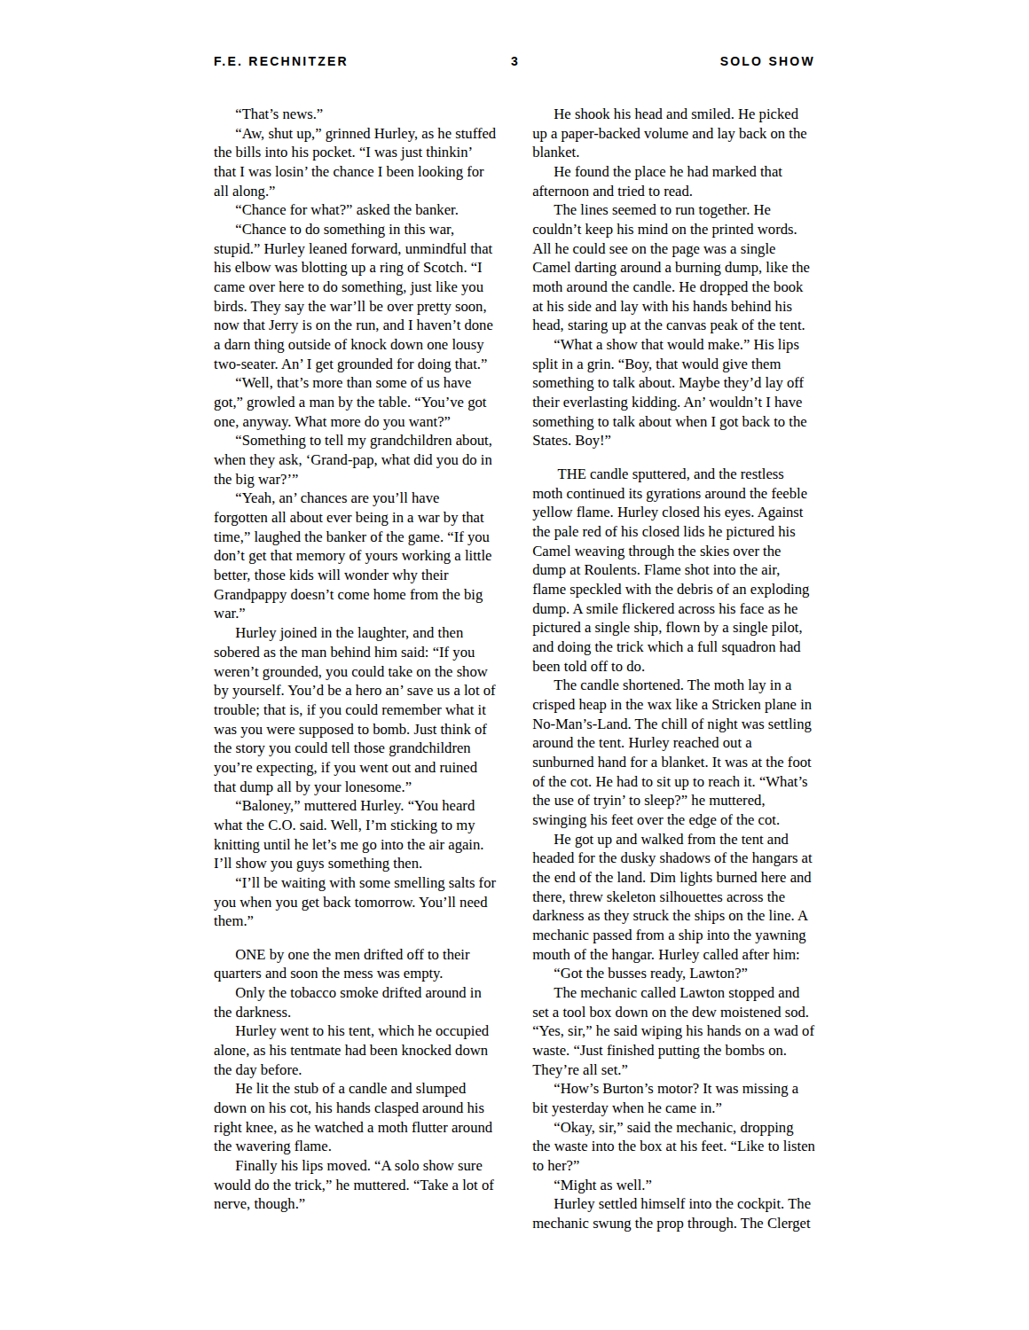F.E. RECHNITZER
3
SOLO SHOW
“That’s news.”
“Aw, shut up,” grinned Hurley, as he stuffed the bills into his pocket. “I was just thinkin’ that I was losin’ the chance I been looking for all along.”
“Chance for what?” asked the banker.
“Chance to do something in this war, stupid.” Hurley leaned forward, unmindful that his elbow was blotting up a ring of Scotch. “I came over here to do something, just like you birds. They say the war’ll be over pretty soon, now that Jerry is on the run, and I haven’t done a darn thing outside of knock down one lousy two-seater. An’ I get grounded for doing that.”
“Well, that’s more than some of us have got,” growled a man by the table. “You’ve got one, anyway. What more do you want?”
“Something to tell my grandchildren about, when they ask, ‘Grand-pap, what did you do in the big war?’”
“Yeah, an’ chances are you’ll have forgotten all about ever being in a war by that time,” laughed the banker of the game. “If you don’t get that memory of yours working a little better, those kids will wonder why their Grandpappy doesn’t come home from the big war.”
Hurley joined in the laughter, and then sobered as the man behind him said: “If you weren’t grounded, you could take on the show by yourself. You’d be a hero an’ save us a lot of trouble; that is, if you could remember what it was you were supposed to bomb. Just think of the story you could tell those grandchildren you’re expecting, if you went out and ruined that dump all by your lonesome.”
“Baloney,” muttered Hurley. “You heard what the C.O. said. Well, I’m sticking to my knitting until he let’s me go into the air again. I’ll show you guys something then.
“I’ll be waiting with some smelling salts for you when you get back tomorrow. You’ll need them.”
ONE by one the men drifted off to their quarters and soon the mess was empty.
Only the tobacco smoke drifted around in the darkness.
Hurley went to his tent, which he occupied alone, as his tentmate had been knocked down the day before.
He lit the stub of a candle and slumped down on his cot, his hands clasped around his right knee, as he watched a moth flutter around the wavering flame.
Finally his lips moved. “A solo show sure would do the trick,” he muttered. “Take a lot of nerve, though.”
He shook his head and smiled. He picked up a paper-backed volume and lay back on the blanket.
He found the place he had marked that afternoon and tried to read.
The lines seemed to run together. He couldn’t keep his mind on the printed words. All he could see on the page was a single Camel darting around a burning dump, like the moth around the candle. He dropped the book at his side and lay with his hands behind his head, staring up at the canvas peak of the tent.
“What a show that would make.” His lips split in a grin. “Boy, that would give them something to talk about. Maybe they’d lay off their everlasting kidding. An’ wouldn’t I have something to talk about when I got back to the States. Boy!”
THE candle sputtered, and the restless moth continued its gyrations around the feeble yellow flame. Hurley closed his eyes. Against the pale red of his closed lids he pictured his Camel weaving through the skies over the dump at Roulents. Flame shot into the air, flame speckled with the debris of an exploding dump. A smile flickered across his face as he pictured a single ship, flown by a single pilot, and doing the trick which a full squadron had been told off to do.
The candle shortened. The moth lay in a crisped heap in the wax like a Stricken plane in No-Man’s-Land. The chill of night was settling around the tent. Hurley reached out a sunburned hand for a blanket. It was at the foot of the cot. He had to sit up to reach it. “What’s the use of tryin’ to sleep?” he muttered, swinging his feet over the edge of the cot.
He got up and walked from the tent and headed for the dusky shadows of the hangars at the end of the land. Dim lights burned here and there, threw skeleton silhouettes across the darkness as they struck the ships on the line. A mechanic passed from a ship into the yawning mouth of the hangar. Hurley called after him:
“Got the busses ready, Lawton?”
The mechanic called Lawton stopped and set a tool box down on the dew moistened sod. “Yes, sir,” he said wiping his hands on a wad of waste. “Just finished putting the bombs on. They’re all set.”
“How’s Burton’s motor? It was missing a bit yesterday when he came in.”
“Okay, sir,” said the mechanic, dropping the waste into the box at his feet. “Like to listen to her?”
“Might as well.”
Hurley settled himself into the cockpit. The mechanic swung the prop through. The Clerget